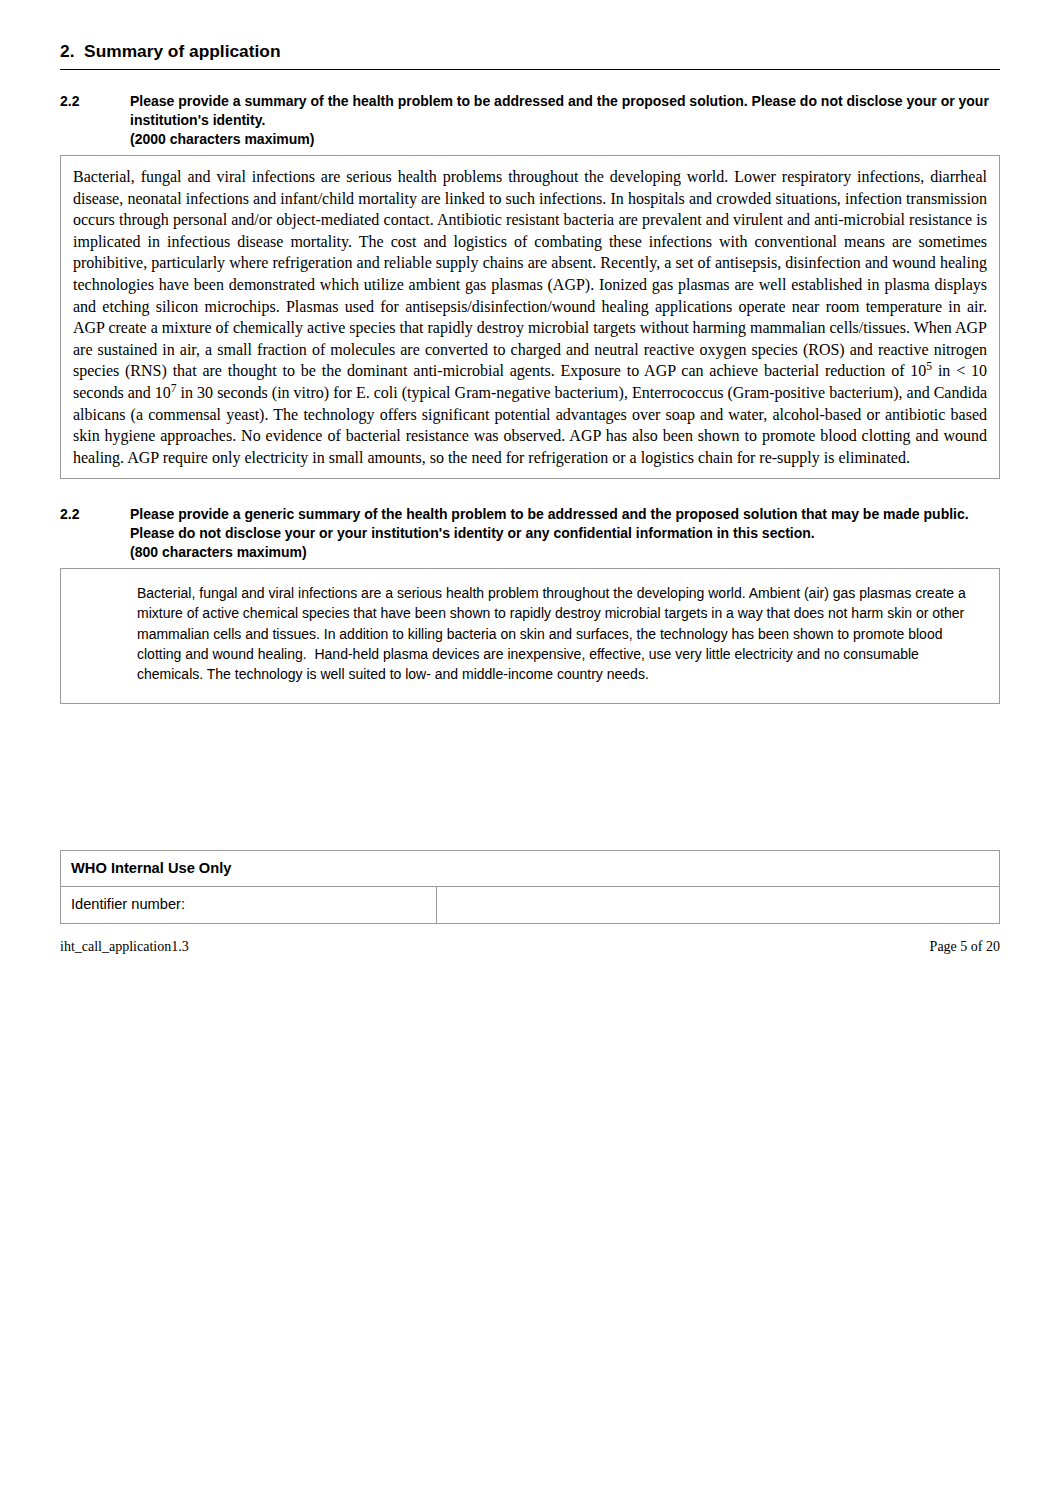2. Summary of application
2.2 Please provide a summary of the health problem to be addressed and the proposed solution. Please do not disclose your or your institution's identity.
(2000 characters maximum)
Bacterial, fungal and viral infections are serious health problems throughout the developing world. Lower respiratory infections, diarrheal disease, neonatal infections and infant/child mortality are linked to such infections. In hospitals and crowded situations, infection transmission occurs through personal and/or object-mediated contact. Antibiotic resistant bacteria are prevalent and virulent and anti-microbial resistance is implicated in infectious disease mortality. The cost and logistics of combating these infections with conventional means are sometimes prohibitive, particularly where refrigeration and reliable supply chains are absent. Recently, a set of antisepsis, disinfection and wound healing technologies have been demonstrated which utilize ambient gas plasmas (AGP). Ionized gas plasmas are well established in plasma displays and etching silicon microchips. Plasmas used for antisepsis/disinfection/wound healing applications operate near room temperature in air. AGP create a mixture of chemically active species that rapidly destroy microbial targets without harming mammalian cells/tissues. When AGP are sustained in air, a small fraction of molecules are converted to charged and neutral reactive oxygen species (ROS) and reactive nitrogen species (RNS) that are thought to be the dominant anti-microbial agents. Exposure to AGP can achieve bacterial reduction of 105 in < 10 seconds and 107 in 30 seconds (in vitro) for E. coli (typical Gram-negative bacterium), Enterrococcus (Gram-positive bacterium), and Candida albicans (a commensal yeast). The technology offers significant potential advantages over soap and water, alcohol-based or antibiotic based skin hygiene approaches. No evidence of bacterial resistance was observed. AGP has also been shown to promote blood clotting and wound healing. AGP require only electricity in small amounts, so the need for refrigeration or a logistics chain for re-supply is eliminated.
2.2 Please provide a generic summary of the health problem to be addressed and the proposed solution that may be made public. Please do not disclose your or your institution's identity or any confidential information in this section.
(800 characters maximum)
Bacterial, fungal and viral infections are a serious health problem throughout the developing world. Ambient (air) gas plasmas create a mixture of active chemical species that have been shown to rapidly destroy microbial targets in a way that does not harm skin or other mammalian cells and tissues. In addition to killing bacteria on skin and surfaces, the technology has been shown to promote blood clotting and wound healing. Hand-held plasma devices are inexpensive, effective, use very little electricity and no consumable chemicals. The technology is well suited to low- and middle-income country needs.
| WHO Internal Use Only |
| Identifier number: | |
iht_call_application1.3 Page 5 of 20